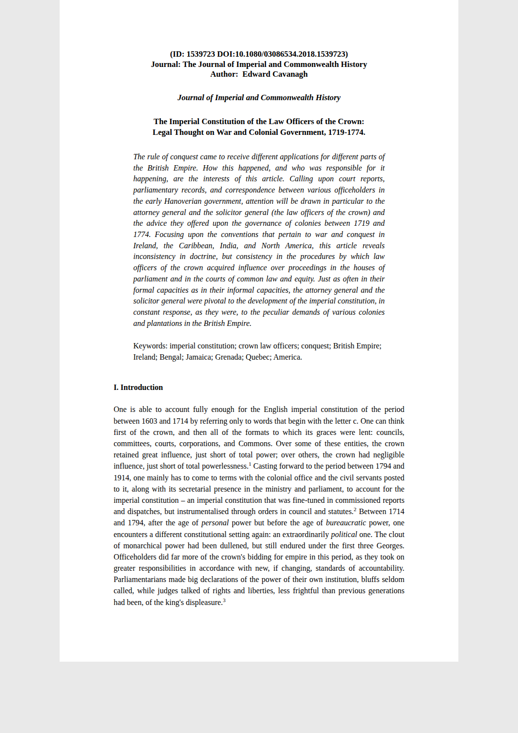(ID: 1539723 DOI:10.1080/03086534.2018.1539723)
Journal: The Journal of Imperial and Commonwealth History
Author: Edward Cavanagh
Journal of Imperial and Commonwealth History
The Imperial Constitution of the Law Officers of the Crown:
Legal Thought on War and Colonial Government, 1719-1774.
The rule of conquest came to receive different applications for different parts of the British Empire. How this happened, and who was responsible for it happening, are the interests of this article. Calling upon court reports, parliamentary records, and correspondence between various officeholders in the early Hanoverian government, attention will be drawn in particular to the attorney general and the solicitor general (the law officers of the crown) and the advice they offered upon the governance of colonies between 1719 and 1774. Focusing upon the conventions that pertain to war and conquest in Ireland, the Caribbean, India, and North America, this article reveals inconsistency in doctrine, but consistency in the procedures by which law officers of the crown acquired influence over proceedings in the houses of parliament and in the courts of common law and equity. Just as often in their formal capacities as in their informal capacities, the attorney general and the solicitor general were pivotal to the development of the imperial constitution, in constant response, as they were, to the peculiar demands of various colonies and plantations in the British Empire.
Keywords: imperial constitution; crown law officers; conquest; British Empire; Ireland; Bengal; Jamaica; Grenada; Quebec; America.
I. Introduction
One is able to account fully enough for the English imperial constitution of the period between 1603 and 1714 by referring only to words that begin with the letter c. One can think first of the crown, and then all of the formats to which its graces were lent: councils, committees, courts, corporations, and Commons. Over some of these entities, the crown retained great influence, just short of total power; over others, the crown had negligible influence, just short of total powerlessness.1 Casting forward to the period between 1794 and 1914, one mainly has to come to terms with the colonial office and the civil servants posted to it, along with its secretarial presence in the ministry and parliament, to account for the imperial constitution – an imperial constitution that was fine-tuned in commissioned reports and dispatches, but instrumentalised through orders in council and statutes.2 Between 1714 and 1794, after the age of personal power but before the age of bureaucratic power, one encounters a different constitutional setting again: an extraordinarily political one. The clout of monarchical power had been dullened, but still endured under the first three Georges. Officeholders did far more of the crown's bidding for empire in this period, as they took on greater responsibilities in accordance with new, if changing, standards of accountability. Parliamentarians made big declarations of the power of their own institution, bluffs seldom called, while judges talked of rights and liberties, less frightful than previous generations had been, of the king's displeasure.3